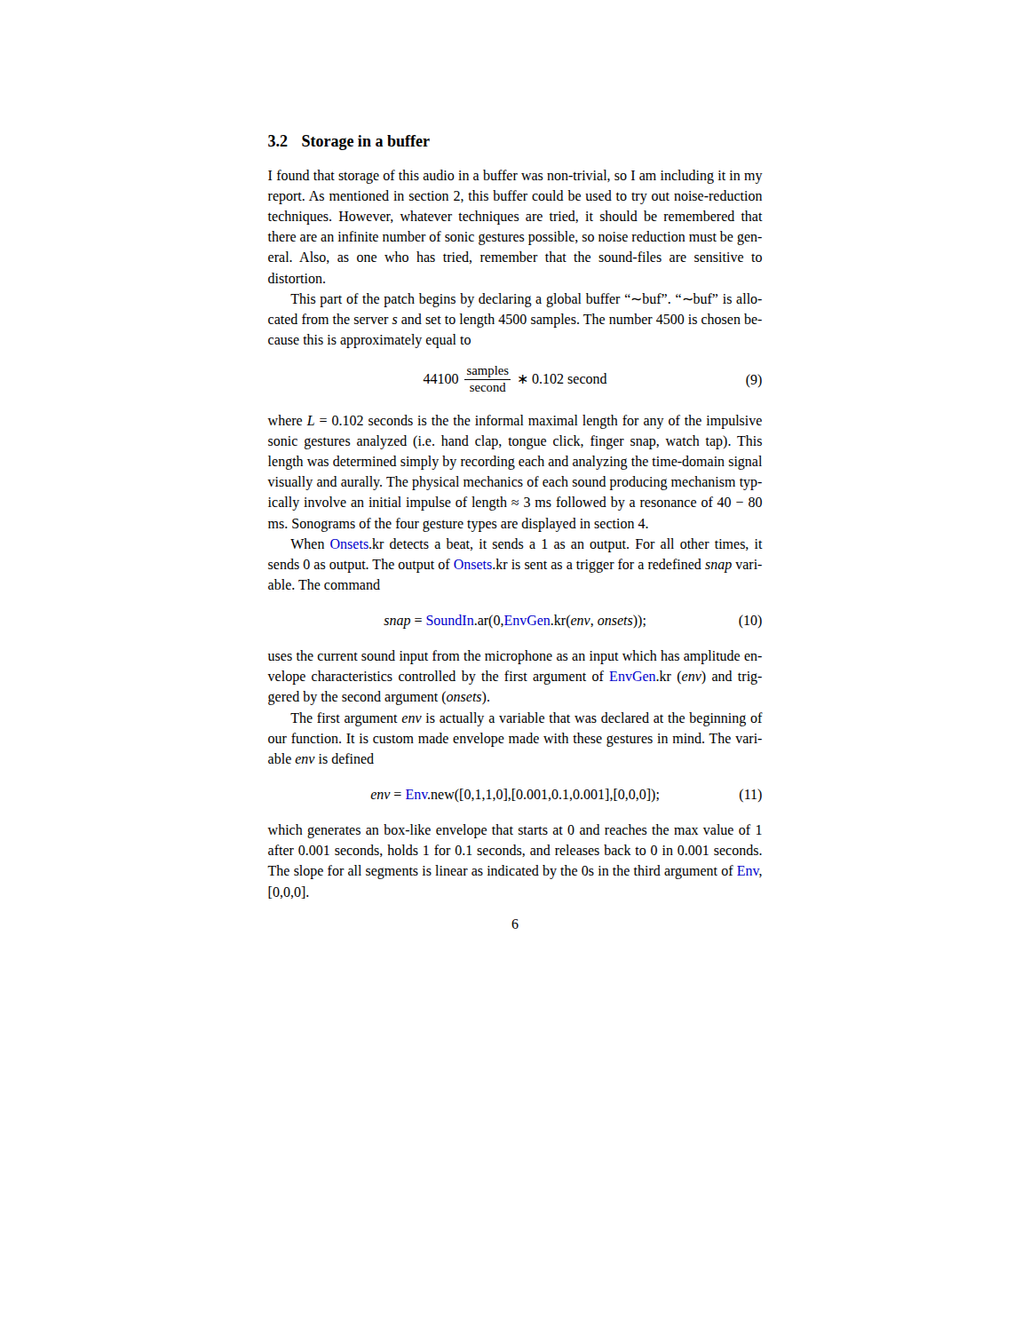3.2 Storage in a buffer
I found that storage of this audio in a buffer was non-trivial, so I am including it in my report. As mentioned in section 2, this buffer could be used to try out noise-reduction techniques. However, whatever techniques are tried, it should be remembered that there are an infinite number of sonic gestures possible, so noise reduction must be general. Also, as one who has tried, remember that the sound-files are sensitive to distortion.
This part of the patch begins by declaring a global buffer “∼buf”. “∼buf” is allocated from the server s and set to length 4500 samples. The number 4500 is chosen because this is approximately equal to
44100 samples second ∗ 0.102 second
(9)
where L = 0.102 seconds is the the informal maximal length for any of the impulsive sonic gestures analyzed (i.e. hand clap, tongue click, finger snap, watch tap). This length was determined simply by recording each and analyzing the time-domain signal visually and aurally. The physical mechanics of each sound producing mechanism typically involve an initial impulse of length ≈ 3 ms followed by a resonance of 40 − 80 ms. Sonograms of the four gesture types are displayed in section 4.
When Onsets.kr detects a beat, it sends a 1 as an output. For all other times, it sends 0 as output. The output of Onsets.kr is sent as a trigger for a redefined snap variable. The command
snap = SoundIn.ar(0,EnvGen.kr(env, onsets));
(10)
uses the current sound input from the microphone as an input which has amplitude envelope characteristics controlled by the first argument of EnvGen.kr (env) and triggered by the second argument (onsets).
The first argument env is actually a variable that was declared at the beginning of our function. It is custom made envelope made with these gestures in mind. The variable env is defined
env = Env.new([0,1,1,0],[0.001,0.1,0.001],[0,0,0]);
(11)
which generates an box-like envelope that starts at 0 and reaches the max value of 1 after 0.001 seconds, holds 1 for 0.1 seconds, and releases back to 0 in 0.001 seconds. The slope for all segments is linear as indicated by the 0s in the third argument of Env, [0,0,0].
6